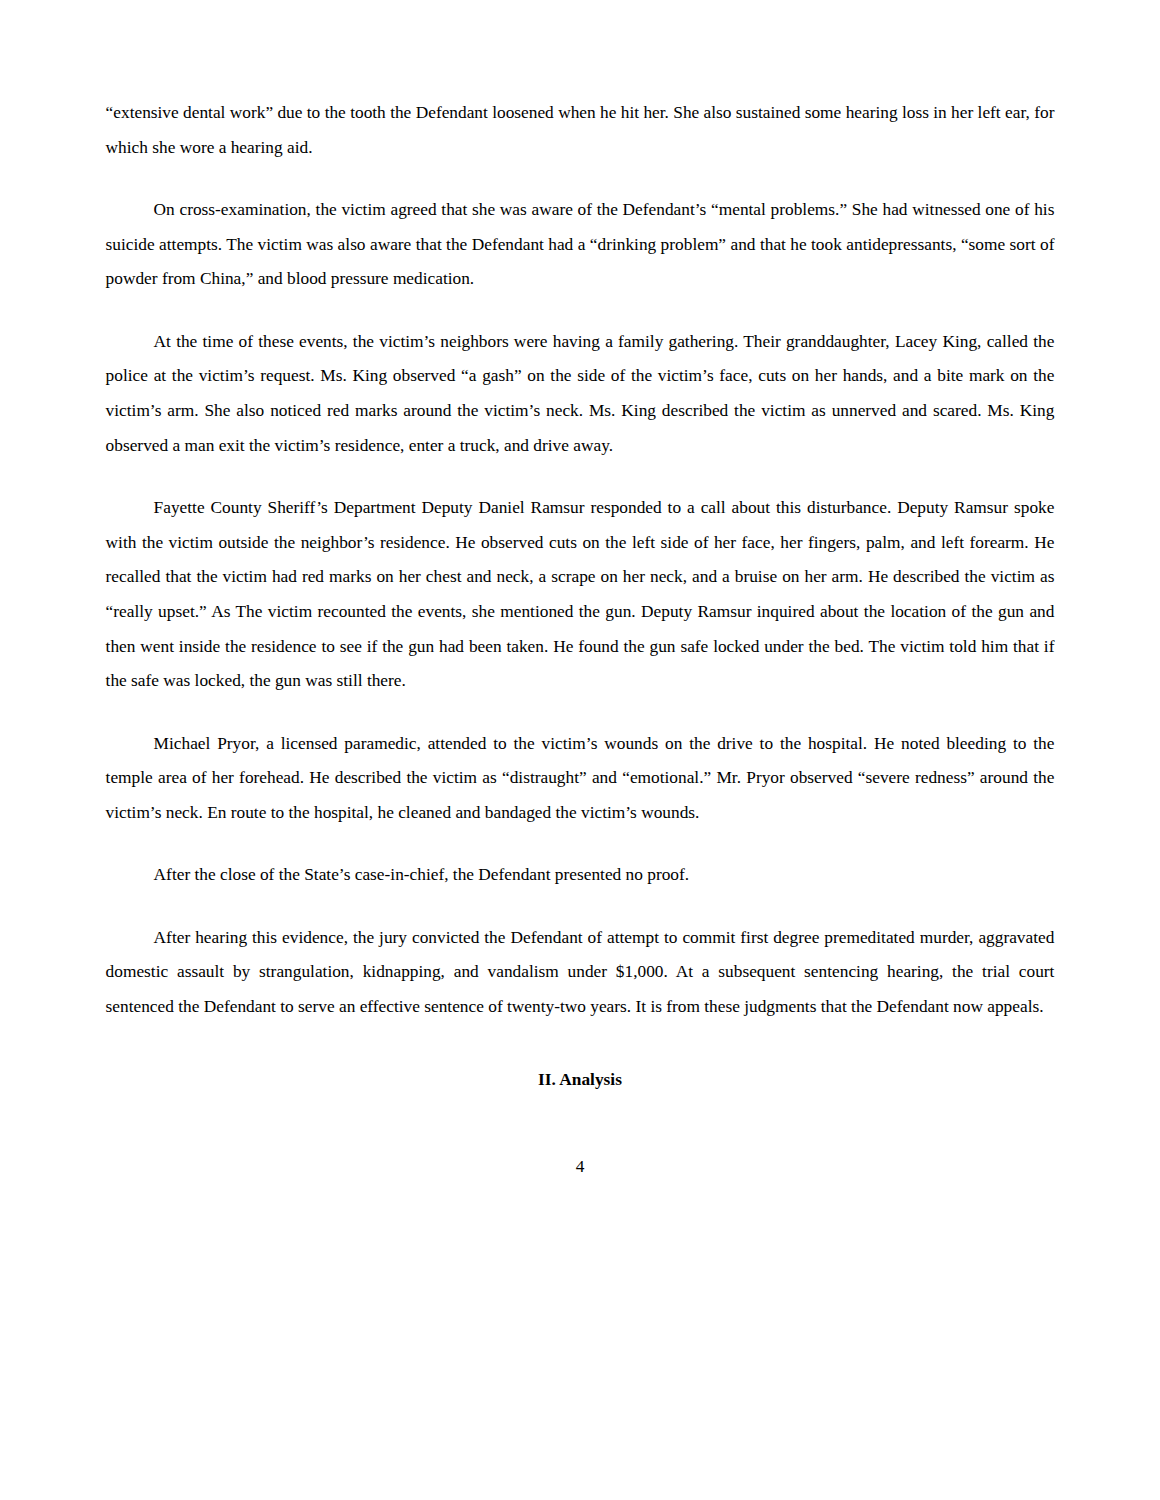“extensive dental work” due to the tooth the Defendant loosened when he hit her. She also sustained some hearing loss in her left ear, for which she wore a hearing aid.
On cross-examination, the victim agreed that she was aware of the Defendant’s “mental problems.” She had witnessed one of his suicide attempts. The victim was also aware that the Defendant had a “drinking problem” and that he took antidepressants, “some sort of powder from China,” and blood pressure medication.
At the time of these events, the victim’s neighbors were having a family gathering. Their granddaughter, Lacey King, called the police at the victim’s request. Ms. King observed “a gash” on the side of the victim’s face, cuts on her hands, and a bite mark on the victim’s arm. She also noticed red marks around the victim’s neck. Ms. King described the victim as unnerved and scared. Ms. King observed a man exit the victim’s residence, enter a truck, and drive away.
Fayette County Sheriff’s Department Deputy Daniel Ramsur responded to a call about this disturbance. Deputy Ramsur spoke with the victim outside the neighbor’s residence. He observed cuts on the left side of her face, her fingers, palm, and left forearm. He recalled that the victim had red marks on her chest and neck, a scrape on her neck, and a bruise on her arm. He described the victim as “really upset.” As The victim recounted the events, she mentioned the gun. Deputy Ramsur inquired about the location of the gun and then went inside the residence to see if the gun had been taken. He found the gun safe locked under the bed. The victim told him that if the safe was locked, the gun was still there.
Michael Pryor, a licensed paramedic, attended to the victim’s wounds on the drive to the hospital. He noted bleeding to the temple area of her forehead. He described the victim as “distraught” and “emotional.” Mr. Pryor observed “severe redness” around the victim’s neck. En route to the hospital, he cleaned and bandaged the victim’s wounds.
After the close of the State’s case-in-chief, the Defendant presented no proof.
After hearing this evidence, the jury convicted the Defendant of attempt to commit first degree premeditated murder, aggravated domestic assault by strangulation, kidnapping, and vandalism under $1,000. At a subsequent sentencing hearing, the trial court sentenced the Defendant to serve an effective sentence of twenty-two years. It is from these judgments that the Defendant now appeals.
II. Analysis
4